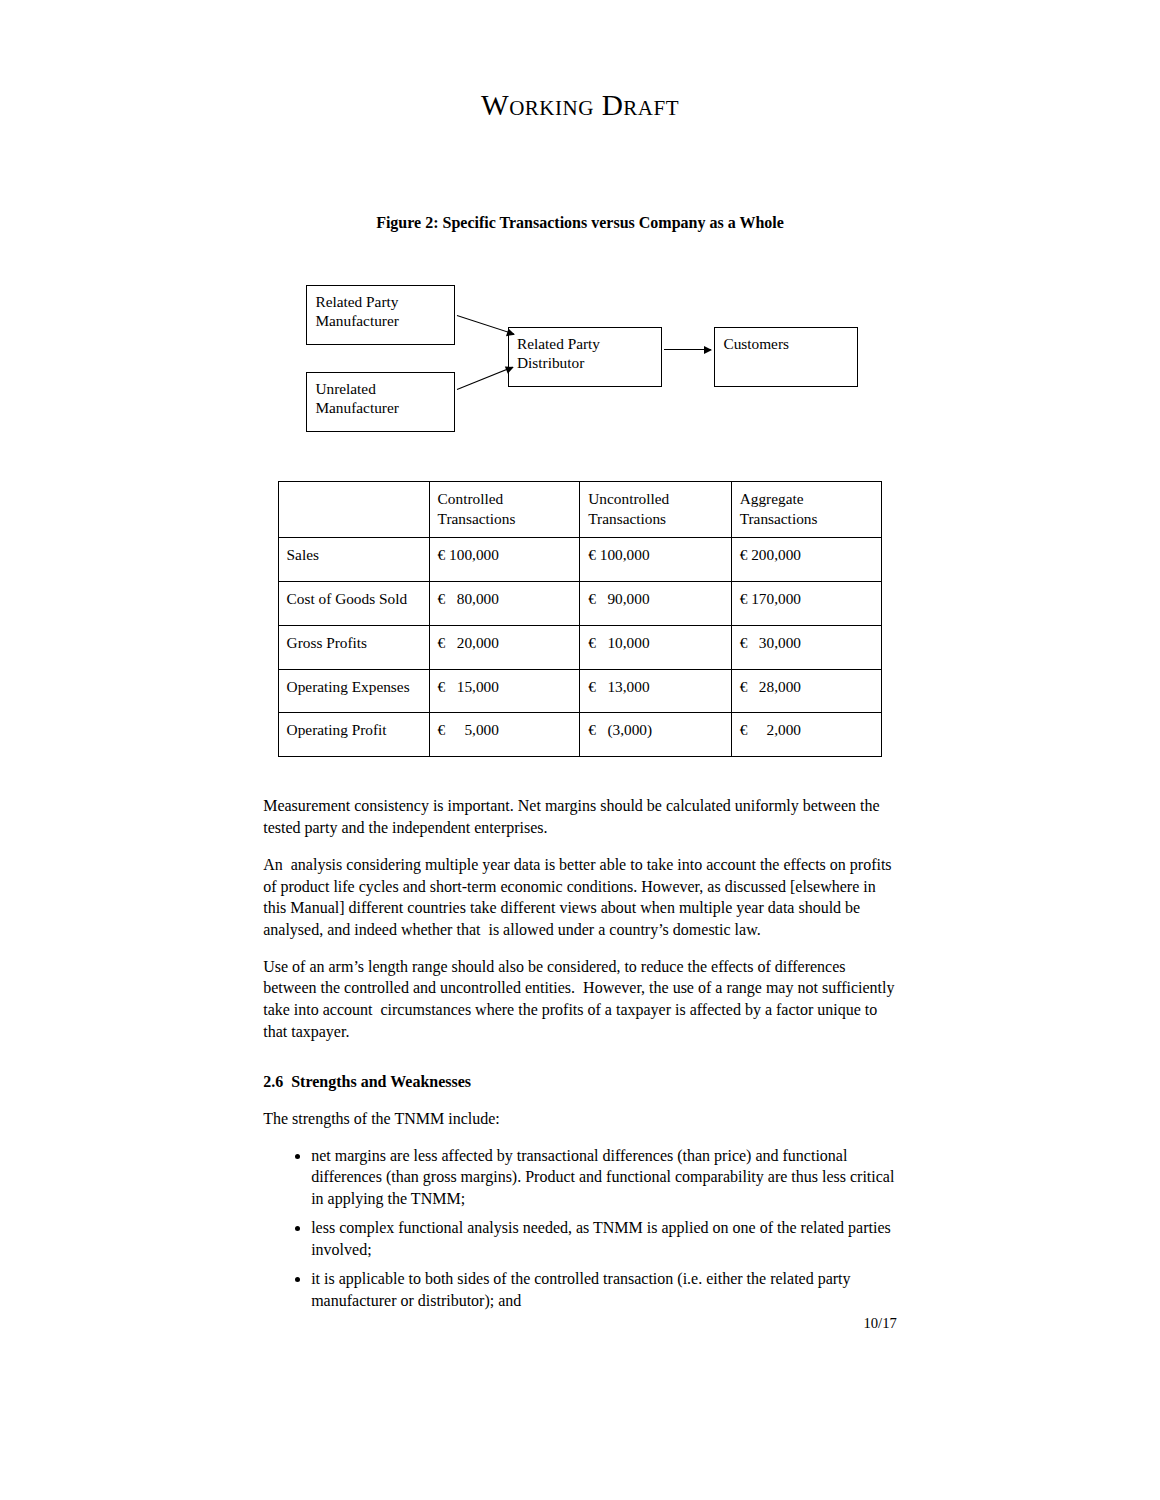Working Draft
Figure 2: Specific Transactions versus Company as a Whole
Related Party
Manufacturer
Unrelated
Manufacturer
Related Party
Distributor
Customers
| | Controlled Transactions | Uncontrolled Transactions | Aggregate Transactions |
| Sales | € 100,000 | € 100,000 | € 200,000 |
| Cost of Goods Sold | € 80,000 | € 90,000 | € 170,000 |
| Gross Profits | € 20,000 | € 10,000 | € 30,000 |
| Operating Expenses | € 15,000 | € 13,000 | € 28,000 |
| Operating Profit | € 5,000 | € (3,000) | € 2,000 |
Measurement consistency is important. Net margins should be calculated uniformly between the tested party and the independent enterprises.
An analysis considering multiple year data is better able to take into account the effects on profits of product life cycles and short-term economic conditions. However, as discussed [elsewhere in this Manual] different countries take different views about when multiple year data should be analysed, and indeed whether that is allowed under a country’s domestic law.
Use of an arm’s length range should also be considered, to reduce the effects of differences between the controlled and uncontrolled entities. However, the use of a range may not sufficiently take into account circumstances where the profits of a taxpayer is affected by a factor unique to that taxpayer.
2.6 Strengths and Weaknesses
The strengths of the TNMM include:
net margins are less affected by transactional differences (than price) and functional differences (than gross margins). Product and functional comparability are thus less critical in applying the TNMM;
less complex functional analysis needed, as TNMM is applied on one of the related parties involved;
it is applicable to both sides of the controlled transaction (i.e. either the related party manufacturer or distributor); and
10/17